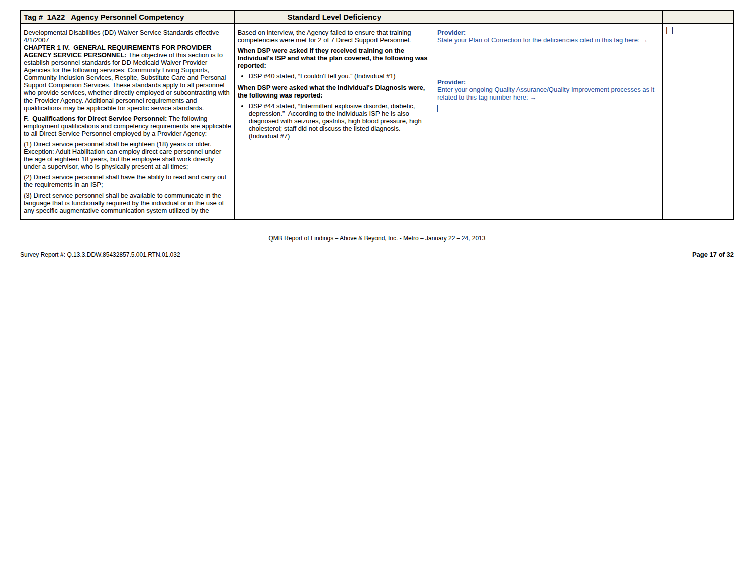| Tag # 1A22 Agency Personnel Competency | Standard Level Deficiency | | |
| --- | --- | --- | --- |
| Developmental Disabilities (DD) Waiver Service Standards effective 4/1/2007 CHAPTER 1 IV. GENERAL REQUIREMENTS FOR PROVIDER AGENCY SERVICE PERSONNEL: The objective of this section is to establish personnel standards for DD Medicaid Waiver Provider Agencies for the following services: Community Living Supports, Community Inclusion Services, Respite, Substitute Care and Personal Support Companion Services. These standards apply to all personnel who provide services, whether directly employed or subcontracting with the Provider Agency. Additional personnel requirements and qualifications may be applicable for specific service standards. F. Qualifications for Direct Service Personnel: The following employment qualifications and competency requirements are applicable to all Direct Service Personnel employed by a Provider Agency: (1) Direct service personnel shall be eighteen (18) years or older. Exception: Adult Habilitation can employ direct care personnel under the age of eighteen 18 years, but the employee shall work directly under a supervisor, who is physically present at all times; (2) Direct service personnel shall have the ability to read and carry out the requirements in an ISP; (3) Direct service personnel shall be available to communicate in the language that is functionally required by the individual or in the use of any specific augmentative communication system utilized by the | Based on interview, the Agency failed to ensure that training competencies were met for 2 of 7 Direct Support Personnel. When DSP were asked if they received training on the Individual's ISP and what the plan covered, the following was reported: DSP #40 stated, “I couldn't tell you.” (Individual #1) When DSP were asked what the individual's Diagnosis were, the following was reported: DSP #44 stated, “Intermittent explosive disorder, diabetic, depression.” According to the individuals ISP he is also diagnosed with seizures, gastritis, high blood pressure, high cholesterol; staff did not discuss the listed diagnosis. (Individual #7) | Provider: State your Plan of Correction for the deficiencies cited in this tag here: → Provider: Enter your ongoing Quality Assurance/Quality Improvement processes as it related to this tag number here: → | / / |
QMB Report of Findings – Above & Beyond, Inc. - Metro – January 22 – 24, 2013
Survey Report #: Q.13.3.DDW.85432857.5.001.RTN.01.032
Page 17 of 32